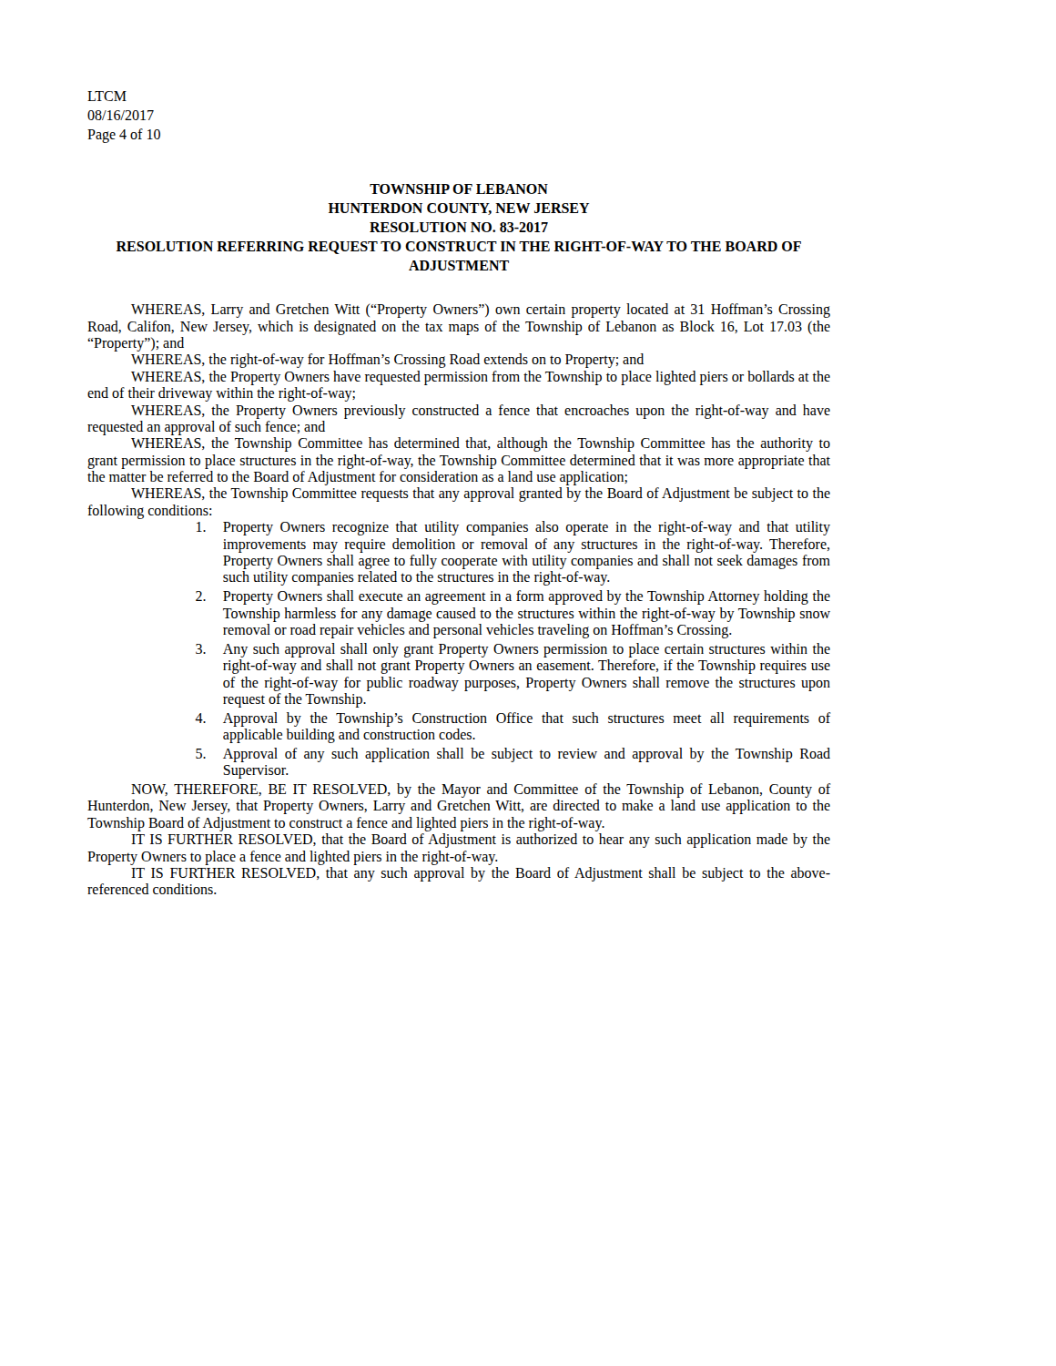LTCM
08/16/2017
Page 4 of 10
TOWNSHIP OF LEBANON
HUNTERDON COUNTY, NEW JERSEY
RESOLUTION NO. 83-2017
RESOLUTION REFERRING REQUEST TO CONSTRUCT IN THE RIGHT-OF-WAY TO THE BOARD OF ADJUSTMENT
WHEREAS, Larry and Gretchen Witt (“Property Owners”) own certain property located at 31 Hoffman’s Crossing Road, Califon, New Jersey, which is designated on the tax maps of the Township of Lebanon as Block 16, Lot 17.03 (the “Property”); and
WHEREAS, the right-of-way for Hoffman’s Crossing Road extends on to Property; and
WHEREAS, the Property Owners have requested permission from the Township to place lighted piers or bollards at the end of their driveway within the right-of-way;
WHEREAS, the Property Owners previously constructed a fence that encroaches upon the right-of-way and have requested an approval of such fence; and
WHEREAS, the Township Committee has determined that, although the Township Committee has the authority to grant permission to place structures in the right-of-way, the Township Committee determined that it was more appropriate that the matter be referred to the Board of Adjustment for consideration as a land use application;
WHEREAS, the Township Committee requests that any approval granted by the Board of Adjustment be subject to the following conditions:
Property Owners recognize that utility companies also operate in the right-of-way and that utility improvements may require demolition or removal of any structures in the right-of-way. Therefore, Property Owners shall agree to fully cooperate with utility companies and shall not seek damages from such utility companies related to the structures in the right-of-way.
Property Owners shall execute an agreement in a form approved by the Township Attorney holding the Township harmless for any damage caused to the structures within the right-of-way by Township snow removal or road repair vehicles and personal vehicles traveling on Hoffman’s Crossing.
Any such approval shall only grant Property Owners permission to place certain structures within the right-of-way and shall not grant Property Owners an easement. Therefore, if the Township requires use of the right-of-way for public roadway purposes, Property Owners shall remove the structures upon request of the Township.
Approval by the Township’s Construction Office that such structures meet all requirements of applicable building and construction codes.
Approval of any such application shall be subject to review and approval by the Township Road Supervisor.
NOW, THEREFORE, BE IT RESOLVED, by the Mayor and Committee of the Township of Lebanon, County of Hunterdon, New Jersey, that Property Owners, Larry and Gretchen Witt, are directed to make a land use application to the Township Board of Adjustment to construct a fence and lighted piers in the right-of-way.
IT IS FURTHER RESOLVED, that the Board of Adjustment is authorized to hear any such application made by the Property Owners to place a fence and lighted piers in the right-of-way.
IT IS FURTHER RESOLVED, that any such approval by the Board of Adjustment shall be subject to the above-referenced conditions.